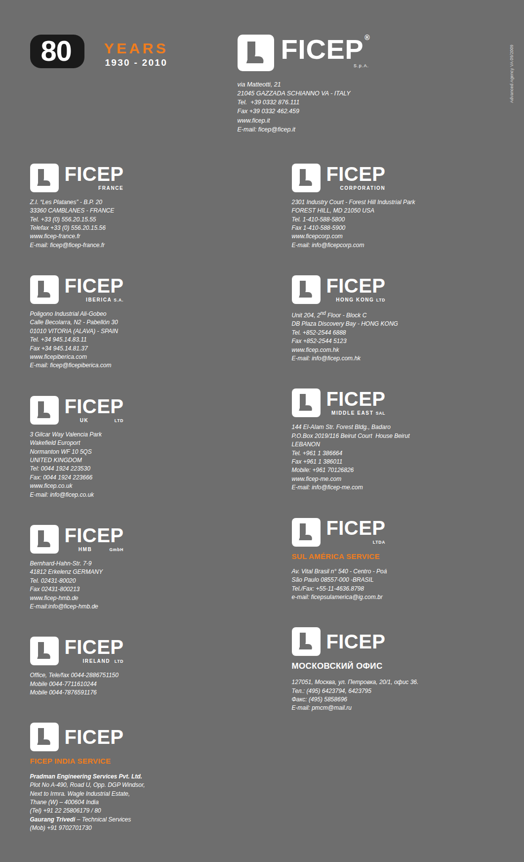Advanced Agency VA 09/2009
80
YEARS
1930 - 2010
FICEP®
S.p.A.
via Matteotti, 21
21045 GAZZADA SCHIANNO VA - ITALY
Tel. +39 0332 876.111
Fax +39 0332 462.459
www.ficep.it
E-mail: ficep@ficep.it
FICEP
FRANCE
Z.I. “Les Platanes” - B.P. 20
33360 CAMBLANES - FRANCE
Tel. +33 (0) 556.20.15.55
Telefax +33 (0) 556.20.15.56
www.ficep-france.fr
E-mail: ficep@ficep-france.fr
FICEP
IBERICA S.A.
Poligono Industrial Ali-Gobeo
Calle Becolarra, N2 - Pabellón 30
01010 VITORIA (ALAVA) - SPAIN
Tel. +34 945.14.83.11
Fax +34 945.14.81.37
www.ficepiberica.com
E-mail: ficep@ficepiberica.com
FICEP
UK LTD
3 Gilcar Way Valencia Park
Wakefield Europort
Normanton WF 10 5QS
UNITED KINGDOM
Tel: 0044 1924 223530
Fax: 0044 1924 223666
www.ficep.co.uk
E-mail: info@ficep.co.uk
FICEP
HMB GmbH
Bernhard-Hahn-Str. 7-9
41812 Erkelenz GERMANY
Tel. 02431-80020
Fax 02431-800213
www.ficep-hmb.de
E-mail:info@ficep-hmb.de
FICEP
IRELAND LTD
Office, Tele/fax 0044-2886751150
Mobile 0044-7711610244
Mobile 0044-7876591176
FICEP
FICEP INDIA SERVICE
Pradman Engineering Services Pvt. Ltd.
Plot No A-490, Road U, Opp. DGP Windsor,
Next to Irmra. Wagle Industrial Estate,
Thane (W) – 400604 India
(Tel) +91 22 25806179 / 80
Gaurang Trivedi – Technical Services
(Mob) +91 9702701730
FICEP
CORPORATION
2301 Industry Court - Forest Hill Industrial Park
FOREST HILL, MD 21050 USA
Tel. 1-410-588-5800
Fax 1-410-588-5900
www.ficepcorp.com
E-mail: info@ficepcorp.com
FICEP
HONG KONG LTD
Unit 204, 2nd Floor - Block C
DB Plaza Discovery Bay - HONG KONG
Tel. +852-2544 6888
Fax +852-2544 5123
www.ficep.com.hk
E-mail: info@ficep.com.hk
FICEP
MIDDLE EAST SAL
144 El-Alam Str. Forest Bldg., Badaro
P.O.Box 2019/116 Beirut Court House Beirut
LEBANON
Tel. +961 1 386664
Fax +961 1 386011
Mobile: +961 70126826
www.ficep-me.com
E-mail: info@ficep-me.com
FICEP
LTDA
SUL AMÉRICA SERVICE
Av. Vital Brasil n° 540 - Centro - Poá
São Paulo 08557-000 -BRASIL
Tel./Fax: +55-11-4636.8798
e-mail: ficepsulamerica@ig.com.br
FICEP
МОСКОВСКИЙ ОФИС
127051, Москва, ул. Петровка, 20/1, офис 36.
Тел.: (495) 6423794, 6423795
Факс: (495) 5858696
E-mail: pmcm@mail.ru